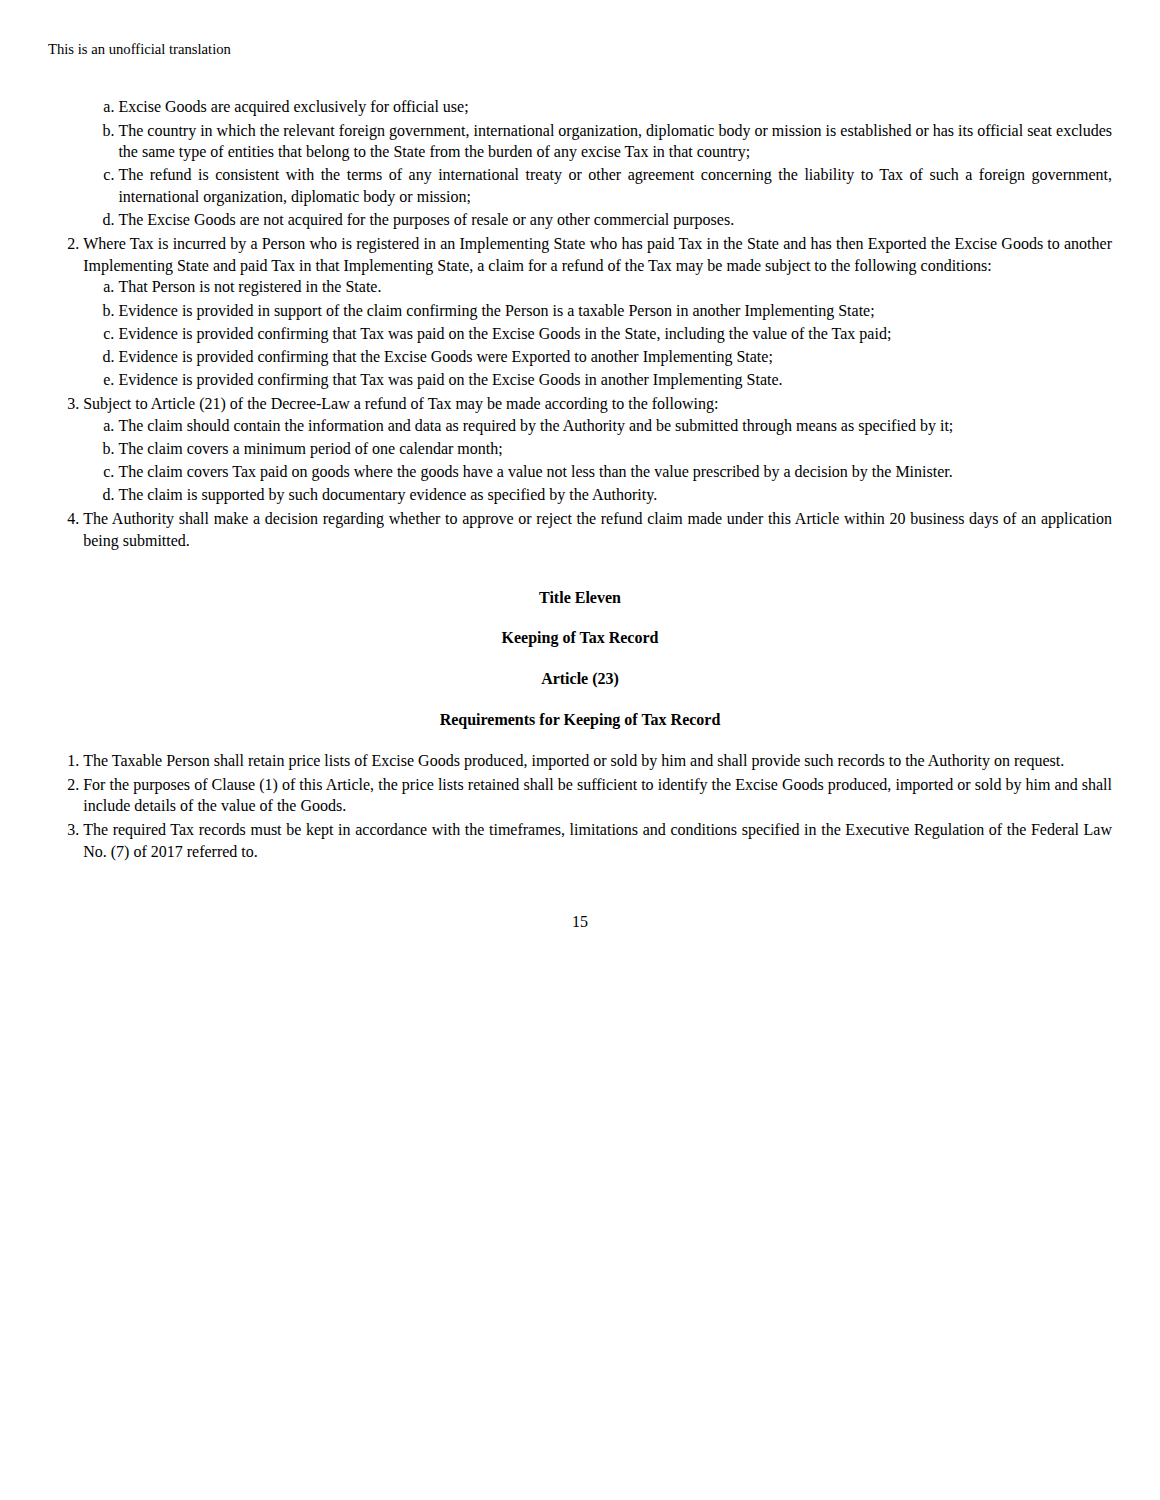This is an unofficial translation
Excise Goods are acquired exclusively for official use;
The country in which the relevant foreign government, international organization, diplomatic body or mission is established or has its official seat excludes the same type of entities that belong to the State from the burden of any excise Tax in that country;
The refund is consistent with the terms of any international treaty or other agreement concerning the liability to Tax of such a foreign government, international organization, diplomatic body or mission;
The Excise Goods are not acquired for the purposes of resale or any other commercial purposes.
Where Tax is incurred by a Person who is registered in an Implementing State who has paid Tax in the State and has then Exported the Excise Goods to another Implementing State and paid Tax in that Implementing State, a claim for a refund of the Tax may be made subject to the following conditions:
That Person is not registered in the State.
Evidence is provided in support of the claim confirming the Person is a taxable Person in another Implementing State;
Evidence is provided confirming that Tax was paid on the Excise Goods in the State, including the value of the Tax paid;
Evidence is provided confirming that the Excise Goods were Exported to another Implementing State;
Evidence is provided confirming that Tax was paid on the Excise Goods in another Implementing State.
Subject to Article (21) of the Decree-Law a refund of Tax may be made according to the following:
The claim should contain the information and data as required by the Authority and be submitted through means as specified by it;
The claim covers a minimum period of one calendar month;
The claim covers Tax paid on goods where the goods have a value not less than the value prescribed by a decision by the Minister.
The claim is supported by such documentary evidence as specified by the Authority.
The Authority shall make a decision regarding whether to approve or reject the refund claim made under this Article within 20 business days of an application being submitted.
Title Eleven
Keeping of Tax Record
Article (23)
Requirements for Keeping of Tax Record
The Taxable Person shall retain price lists of Excise Goods produced, imported or sold by him and shall provide such records to the Authority on request.
For the purposes of Clause (1) of this Article, the price lists retained shall be sufficient to identify the Excise Goods produced, imported or sold by him and shall include details of the value of the Goods.
The required Tax records must be kept in accordance with the timeframes, limitations and conditions specified in the Executive Regulation of the Federal Law No. (7) of 2017 referred to.
15